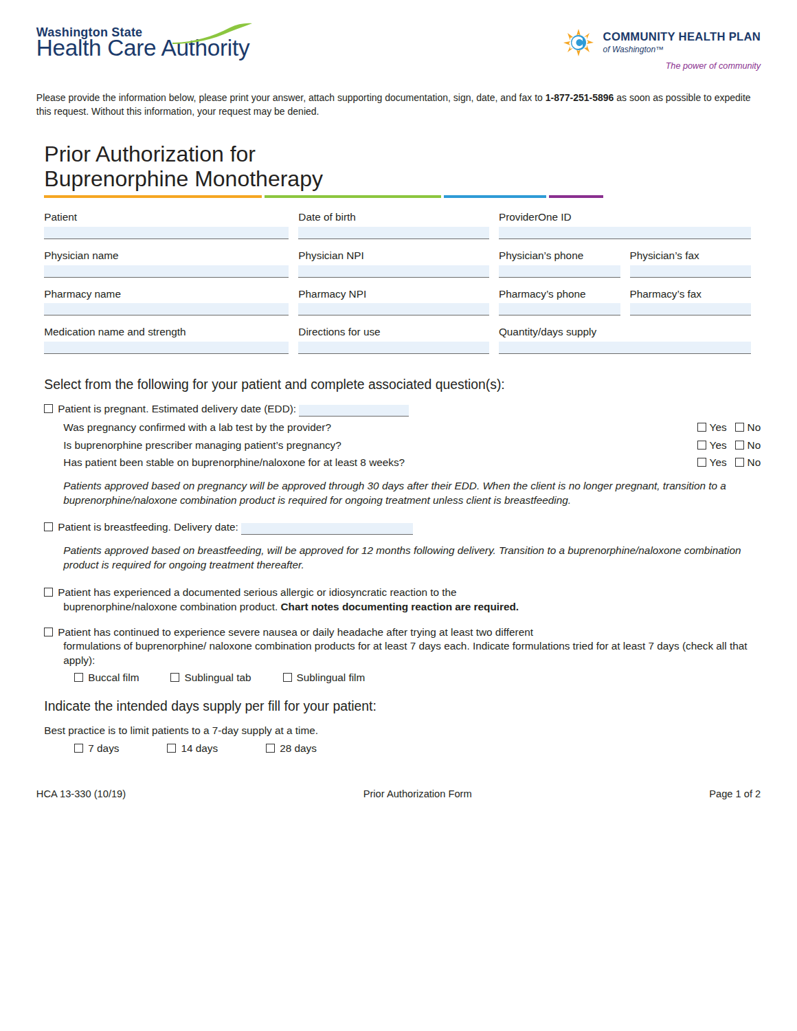Washington State Health Care Authority
COMMUNITY HEALTH PLAN
of Washington™
The power of community
Please provide the information below, please print your answer, attach supporting documentation, sign, date, and fax to 1-877-251-5896 as soon as possible to expedite this request. Without this information, your request may be denied.
Prior Authorization for
Buprenorphine Monotherapy
| Patient | Date of birth | ProviderOne ID |
| Physician name | Physician NPI | Physician’s phone | Physician’s fax |
| Pharmacy name | Pharmacy NPI | Pharmacy’s phone | Pharmacy’s fax |
| Medication name and strength | Directions for use | Quantity/days supply |
Select from the following for your patient and complete associated question(s):
Patient is pregnant. Estimated delivery date (EDD):
Was pregnancy confirmed with a lab test by the provider? Yes No
Is buprenorphine prescriber managing patient’s pregnancy? Yes No
Has patient been stable on buprenorphine/naloxone for at least 8 weeks? Yes No
Patients approved based on pregnancy will be approved through 30 days after their EDD. When the client is no longer pregnant, transition to a buprenorphine/naloxone combination product is required for ongoing treatment unless client is breastfeeding.
Patient is breastfeeding. Delivery date:
Patients approved based on breastfeeding, will be approved for 12 months following delivery. Transition to a buprenorphine/naloxone combination product is required for ongoing treatment thereafter.
Patient has experienced a documented serious allergic or idiosyncratic reaction to the
buprenorphine/naloxone combination product. Chart notes documenting reaction are required.
Patient has continued to experience severe nausea or daily headache after trying at least two different
formulations of buprenorphine/ naloxone combination products for at least 7 days each. Indicate formulations tried for at least 7 days (check all that apply):
Buccal film Sublingual tab Sublingual film
Indicate the intended days supply per fill for your patient:
Best practice is to limit patients to a 7-day supply at a time.
7 days 14 days 28 days
HCA 13-330 (10/19)
Prior Authorization Form
Page 1 of 2